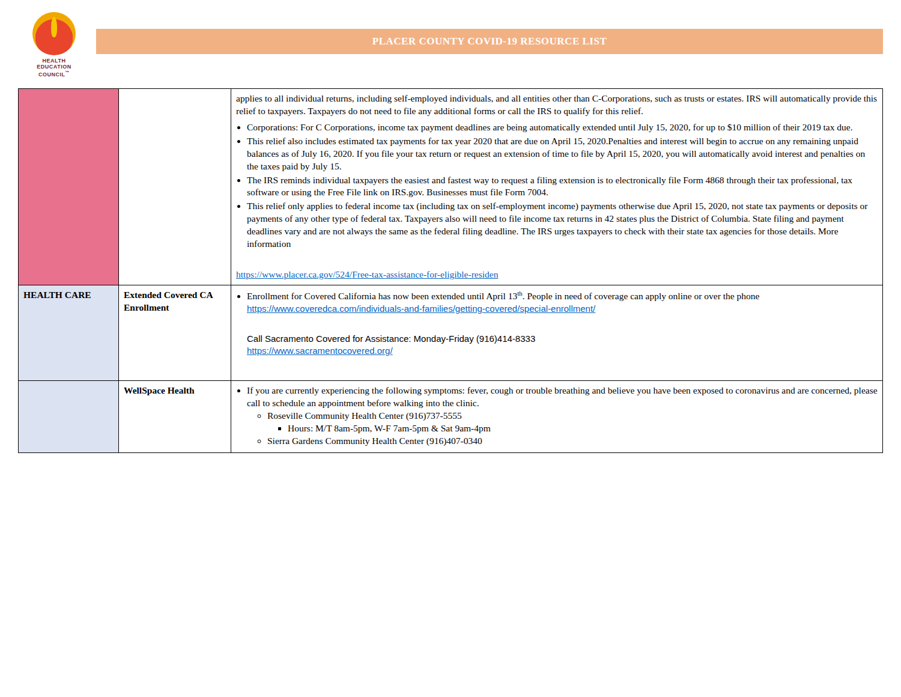Health
Education
Council™
PLACER COUNTY COVID-19 RESOURCE LIST
| | | applies to all individual returns, including self-employed individuals, and all entities other than C-Corporations, such as trusts or estates. IRS will automatically provide this relief to taxpayers. Taxpayers do not need to file any additional forms or call the IRS to qualify for this relief. Corporations: For C Corporations, income tax payment deadlines are being automatically extended until July 15, 2020, for up to $10 million of their 2019 tax due. This relief also includes estimated tax payments for tax year 2020 that are due on April 15, 2020.Penalties and interest will begin to accrue on any remaining unpaid balances as of July 16, 2020. If you file your tax return or request an extension of time to file by April 15, 2020, you will automatically avoid interest and penalties on the taxes paid by July 15. The IRS reminds individual taxpayers the easiest and fastest way to request a filing extension is to electronically file Form 4868 through their tax professional, tax software or using the Free File link on IRS.gov. Businesses must file Form 7004. This relief only applies to federal income tax (including tax on self-employment income) payments otherwise due April 15, 2020, not state tax payments or deposits or payments of any other type of federal tax. Taxpayers also will need to file income tax returns in 42 states plus the District of Columbia. State filing and payment deadlines vary and are not always the same as the federal filing deadline. The IRS urges taxpayers to check with their state tax agencies for those details. More information https://www.placer.ca.gov/524/Free-tax-assistance-for-eligible-residen |
| HEALTH CARE | Extended Covered CA Enrollment | Enrollment for Covered California has now been extended until April 13 th . People in need of coverage can apply online or over the phone https://www.coveredca.com/individuals-and-families/getting-covered/special-enrollment/ Call Sacramento Covered for Assistance: Monday-Friday (916)414-8333 https://www.sacramentocovered.org/ |
| | WellSpace Health | If you are currently experiencing the following symptoms: fever, cough or trouble breathing and believe you have been exposed to coronavirus and are concerned, please call to schedule an appointment before walking into the clinic. Roseville Community Health Center (916)737-5555 Hours: M/T 8am-5pm, W-F 7am-5pm & Sat 9am-4pm Sierra Gardens Community Health Center (916)407-0340 |